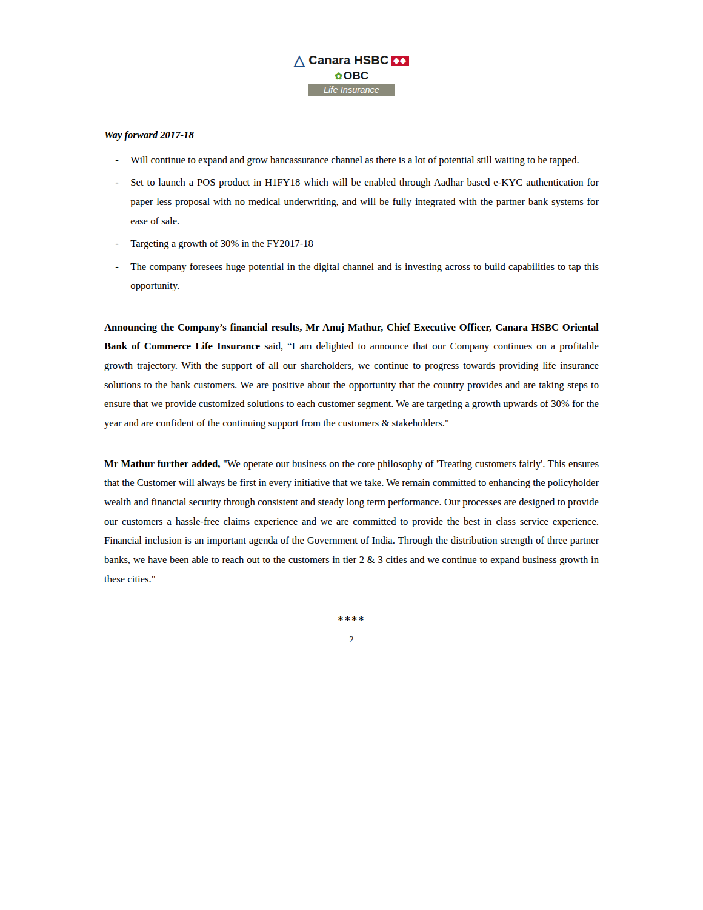△ Canara HSBC◆◆
✿OBC
Life Insurance
Way forward 2017-18
Will continue to expand and grow bancassurance channel as there is a lot of potential still waiting to be tapped.
Set to launch a POS product in H1FY18 which will be enabled through Aadhar based e-KYC authentication for paper less proposal with no medical underwriting, and will be fully integrated with the partner bank systems for ease of sale.
Targeting a growth of 30% in the FY2017-18
The company foresees huge potential in the digital channel and is investing across to build capabilities to tap this opportunity.
Announcing the Company’s financial results, Mr Anuj Mathur, Chief Executive Officer, Canara HSBC Oriental Bank of Commerce Life Insurance said, “I am delighted to announce that our Company continues on a profitable growth trajectory. With the support of all our shareholders, we continue to progress towards providing life insurance solutions to the bank customers. We are positive about the opportunity that the country provides and are taking steps to ensure that we provide customized solutions to each customer segment. We are targeting a growth upwards of 30% for the year and are confident of the continuing support from the customers & stakeholders."
Mr Mathur further added, "We operate our business on the core philosophy of 'Treating customers fairly'. This ensures that the Customer will always be first in every initiative that we take. We remain committed to enhancing the policyholder wealth and financial security through consistent and steady long term performance. Our processes are designed to provide our customers a hassle-free claims experience and we are committed to provide the best in class service experience. Financial inclusion is an important agenda of the Government of India. Through the distribution strength of three partner banks, we have been able to reach out to the customers in tier 2 & 3 cities and we continue to expand business growth in these cities."
****
2